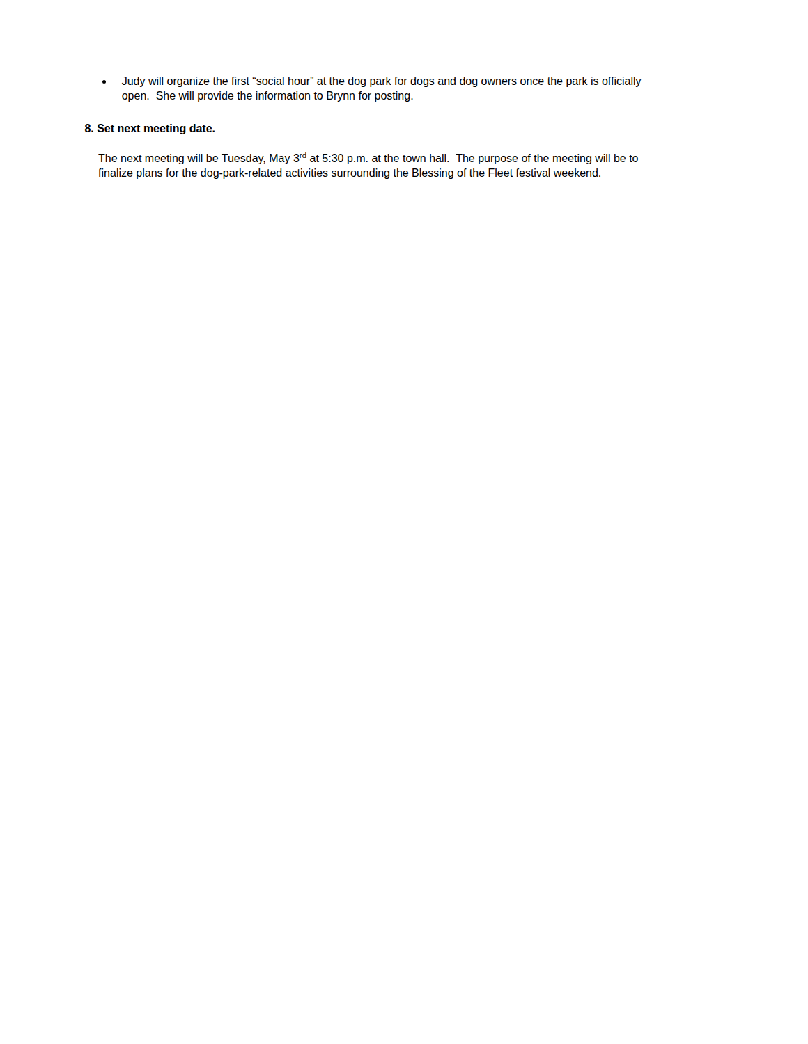Judy will organize the first “social hour” at the dog park for dogs and dog owners once the park is officially open. She will provide the information to Brynn for posting.
Set next meeting date.
The next meeting will be Tuesday, May 3rd at 5:30 p.m. at the town hall. The purpose of the meeting will be to finalize plans for the dog-park-related activities surrounding the Blessing of the Fleet festival weekend.